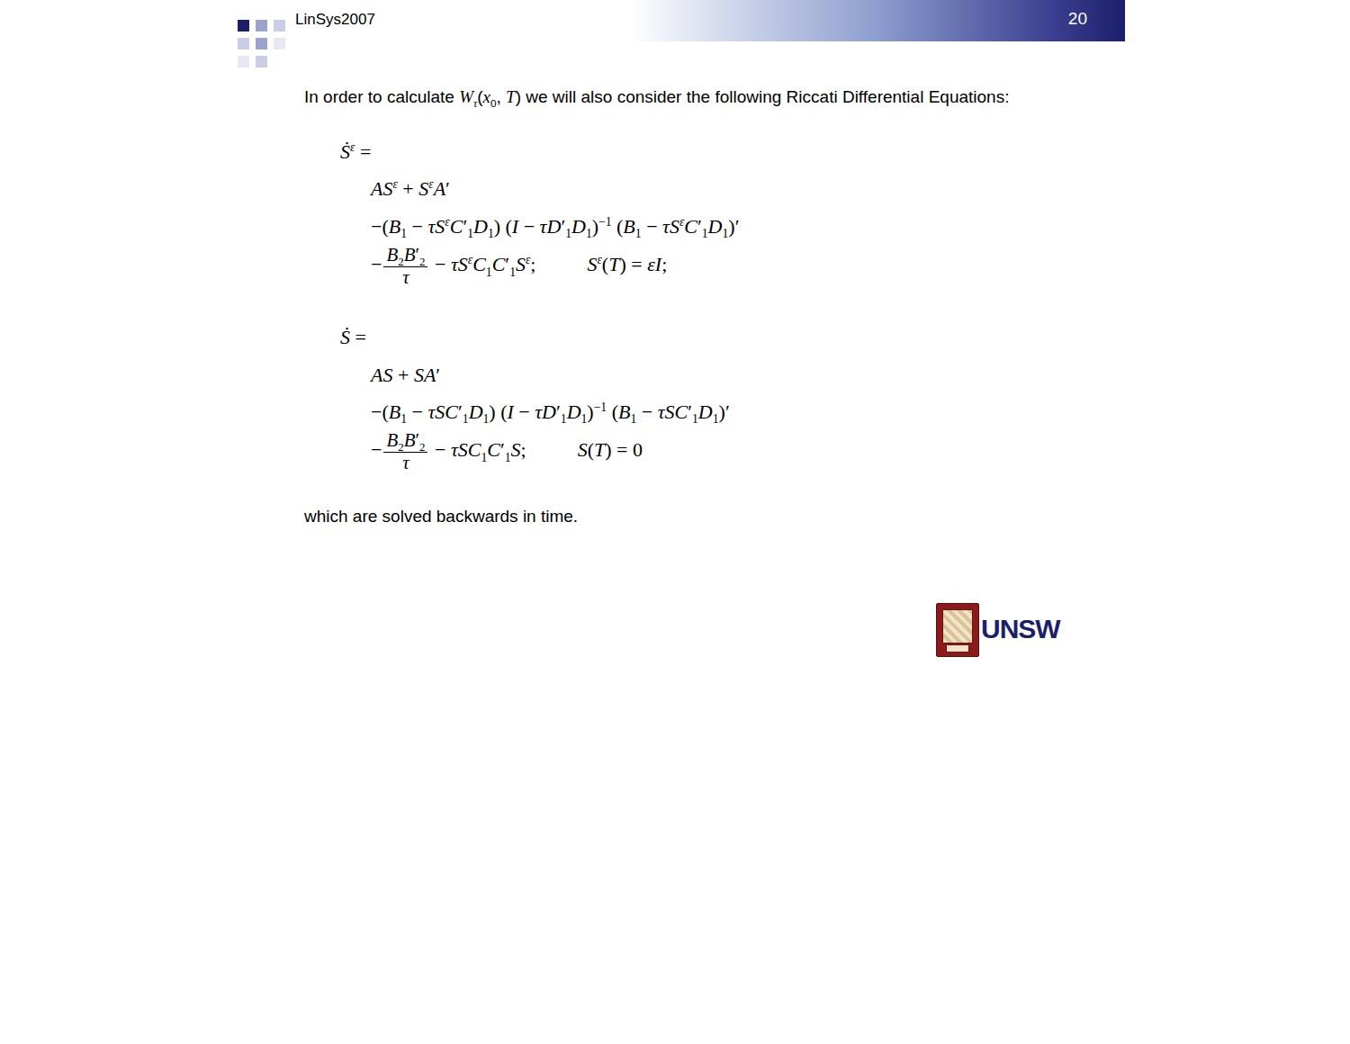LinSys2007
20
In order to calculate Wτ(x0, T) we will also consider the following Riccati Differential Equations:
Ṡε =
ASε + SεA′
−(B1 − τSεC′1D1) (I − τD′1D1)−1 (B1 − τSεC′1D1)′
−B2B′2 τ − τSεC1C′1Sε; Sε(T) = εI;
Ṡ =
AS + SA′
−(B1 − τSC′1D1) (I − τD′1D1)−1 (B1 − τSC′1D1)′
−B2B′2 τ − τSC1C′1S; S(T) = 0
which are solved backwards in time.
UNSW